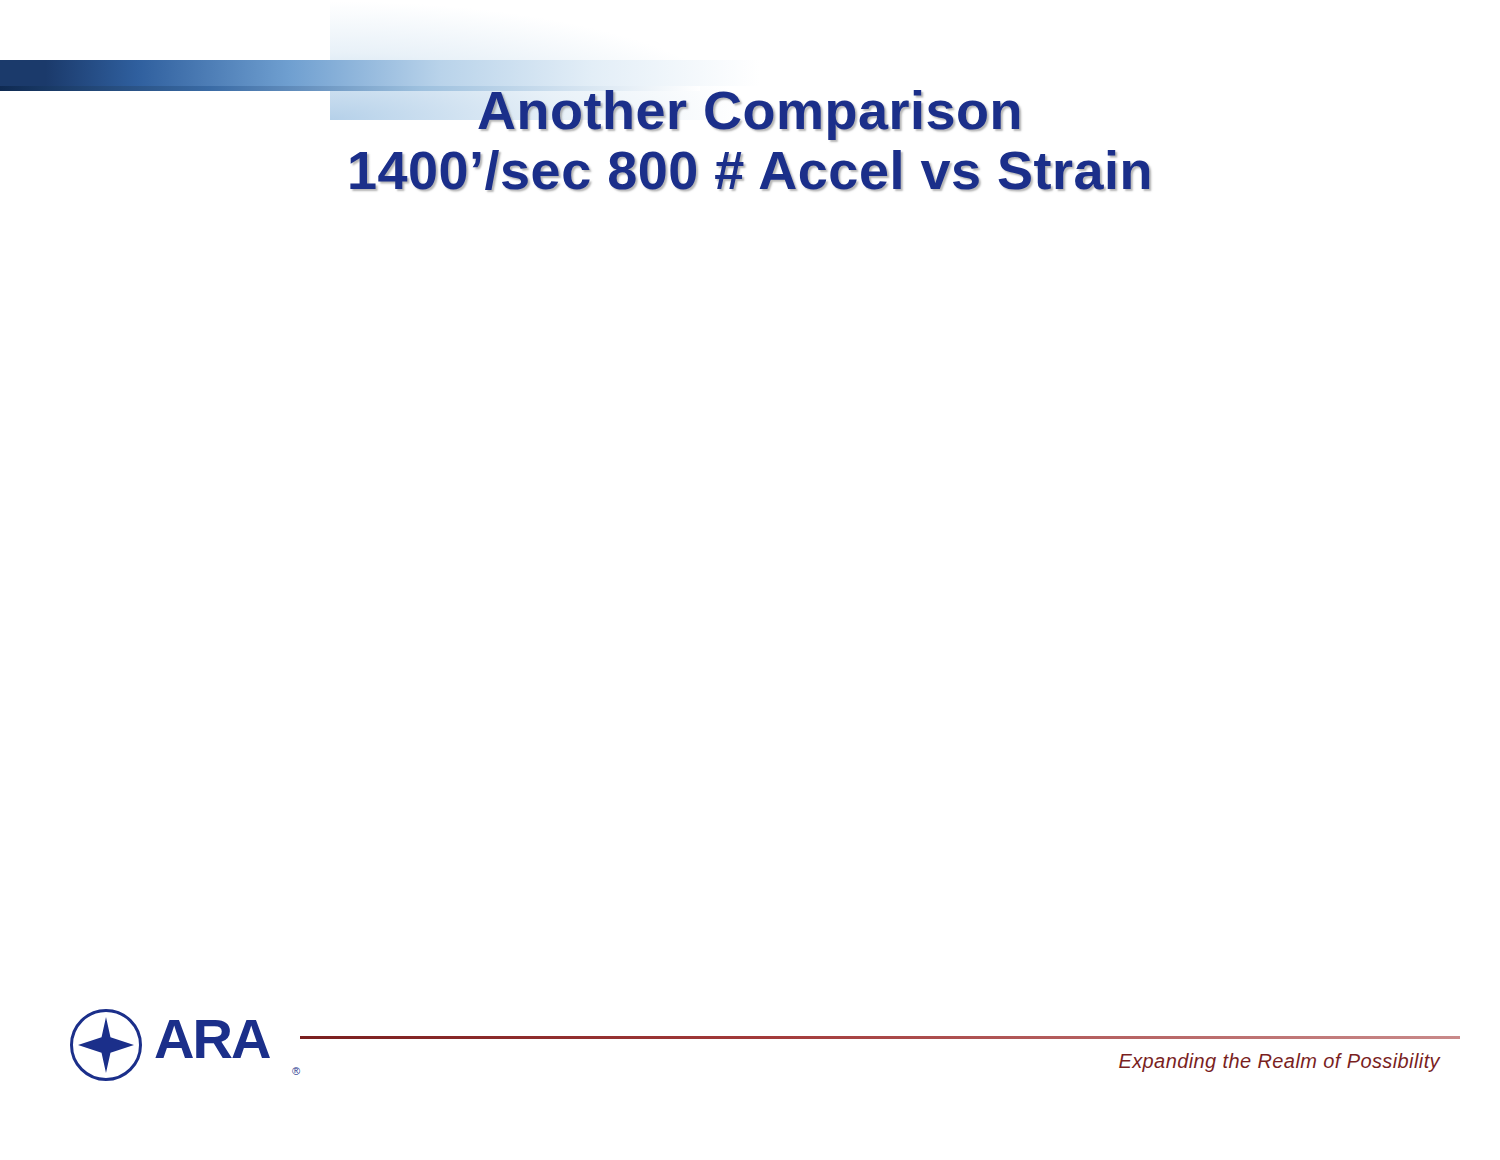Another Comparison
1400’/sec 800 # Accel vs Strain
Expanding the Realm of Possibility
ARA
®